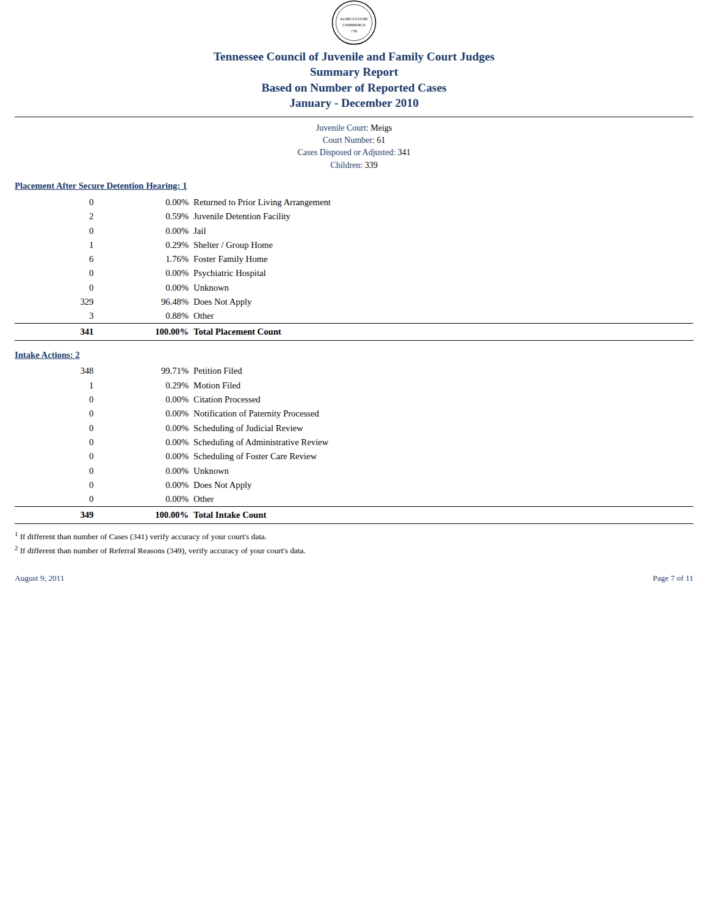Tennessee Council of Juvenile and Family Court Judges Summary Report Based on Number of Reported Cases January - December 2010
Juvenile Court: Meigs
Court Number: 61
Cases Disposed or Adjusted: 341
Children: 339
Placement After Secure Detention Hearing: 1
| 0 | 0.00% | Returned to Prior Living Arrangement |
| 2 | 0.59% | Juvenile Detention Facility |
| 0 | 0.00% | Jail |
| 1 | 0.29% | Shelter / Group Home |
| 6 | 1.76% | Foster Family Home |
| 0 | 0.00% | Psychiatric Hospital |
| 0 | 0.00% | Unknown |
| 329 | 96.48% | Does Not Apply |
| 3 | 0.88% | Other |
| 341 | 100.00% | Total Placement Count |
Intake Actions: 2
| 348 | 99.71% | Petition Filed |
| 1 | 0.29% | Motion Filed |
| 0 | 0.00% | Citation Processed |
| 0 | 0.00% | Notification of Paternity Processed |
| 0 | 0.00% | Scheduling of Judicial Review |
| 0 | 0.00% | Scheduling of Administrative Review |
| 0 | 0.00% | Scheduling of Foster Care Review |
| 0 | 0.00% | Unknown |
| 0 | 0.00% | Does Not Apply |
| 0 | 0.00% | Other |
| 349 | 100.00% | Total Intake Count |
1 If different than number of Cases (341) verify accuracy of your court's data.
2 If different than number of Referral Reasons (349), verify accuracy of your court's data.
August 9, 2011 Page 7 of 11